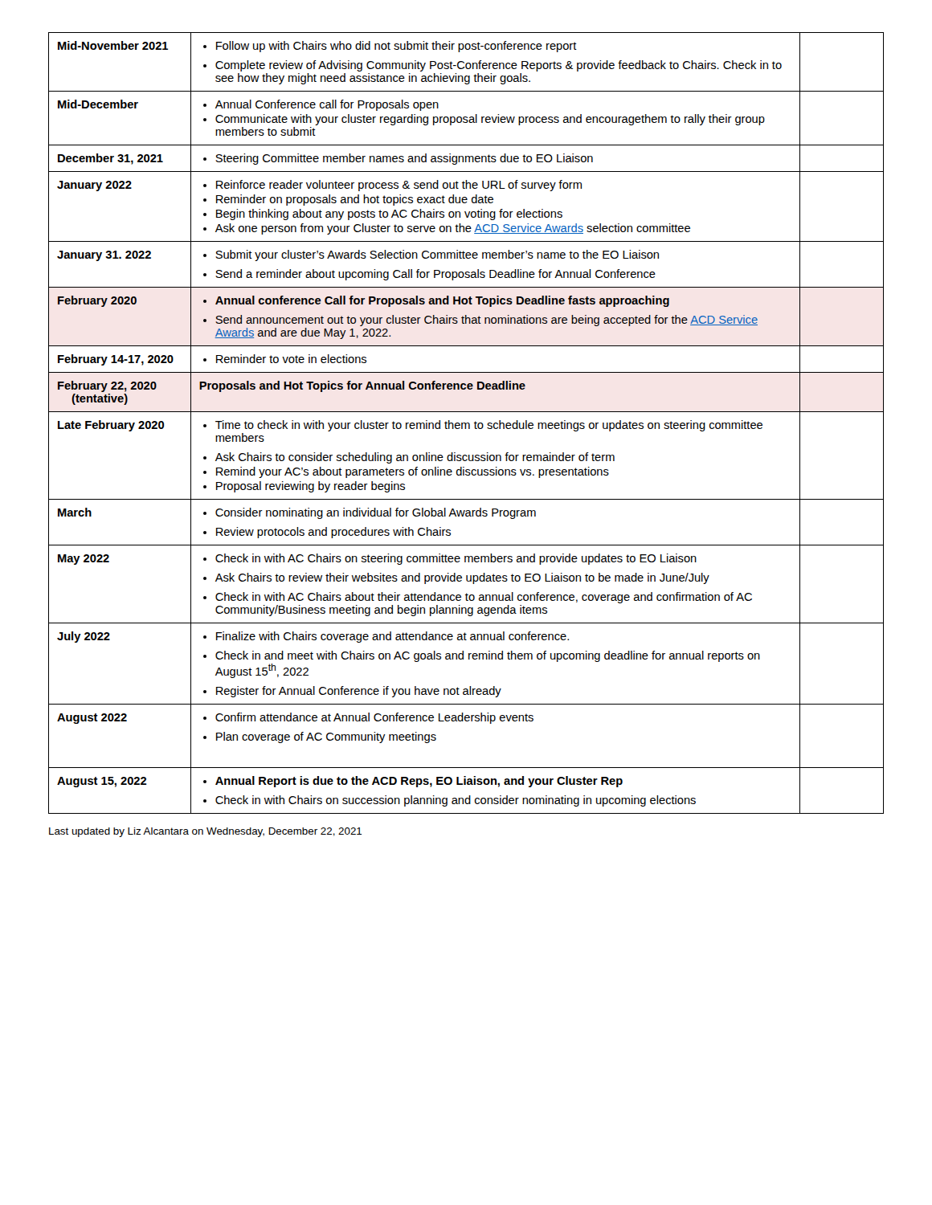| Mid-November 2021 | Follow up with Chairs who did not submit their post-conference report Complete review of Advising Community Post-Conference Reports & provide feedback to Chairs. Check in to see how they might need assistance in achieving their goals. | |
| Mid-December | Annual Conference call for Proposals open Communicate with your cluster regarding proposal review process and encouragethem to rally their group members to submit | |
| December 31, 2021 | Steering Committee member names and assignments due to EO Liaison | |
| January 2022 | Reinforce reader volunteer process & send out the URL of survey form Reminder on proposals and hot topics exact due date Begin thinking about any posts to AC Chairs on voting for elections Ask one person from your Cluster to serve on the ACD Service Awards selection committee | |
| January 31. 2022 | Submit your cluster’s Awards Selection Committee member’s name to the EO Liaison Send a reminder about upcoming Call for Proposals Deadline for Annual Conference | |
| February 2020 | Annual conference Call for Proposals and Hot Topics Deadline fasts approaching Send announcement out to your cluster Chairs that nominations are being accepted for the ACD Service Awards and are due May 1, 2022. | |
| February 14-17, 2020 | Reminder to vote in elections | |
| February 22, 2020 (tentative) | Proposals and Hot Topics for Annual Conference Deadline | |
| Late February 2020 | Time to check in with your cluster to remind them to schedule meetings or updates on steering committee members Ask Chairs to consider scheduling an online discussion for remainder of term Remind your AC’s about parameters of online discussions vs. presentations Proposal reviewing by reader begins | |
| March | Consider nominating an individual for Global Awards Program Review protocols and procedures with Chairs | |
| May 2022 | Check in with AC Chairs on steering committee members and provide updates to EO Liaison Ask Chairs to review their websites and provide updates to EO Liaison to be made in June/July Check in with AC Chairs about their attendance to annual conference, coverage and confirmation of AC Community/Business meeting and begin planning agenda items | |
| July 2022 | Finalize with Chairs coverage and attendance at annual conference. Check in and meet with Chairs on AC goals and remind them of upcoming deadline for annual reports on August 15 th , 2022 Register for Annual Conference if you have not already | |
| August 2022 | Confirm attendance at Annual Conference Leadership events Plan coverage of AC Community meetings | |
| August 15, 2022 | Annual Report is due to the ACD Reps, EO Liaison, and your Cluster Rep Check in with Chairs on succession planning and consider nominating in upcoming elections | |
Last updated by Liz Alcantara on Wednesday, December 22, 2021